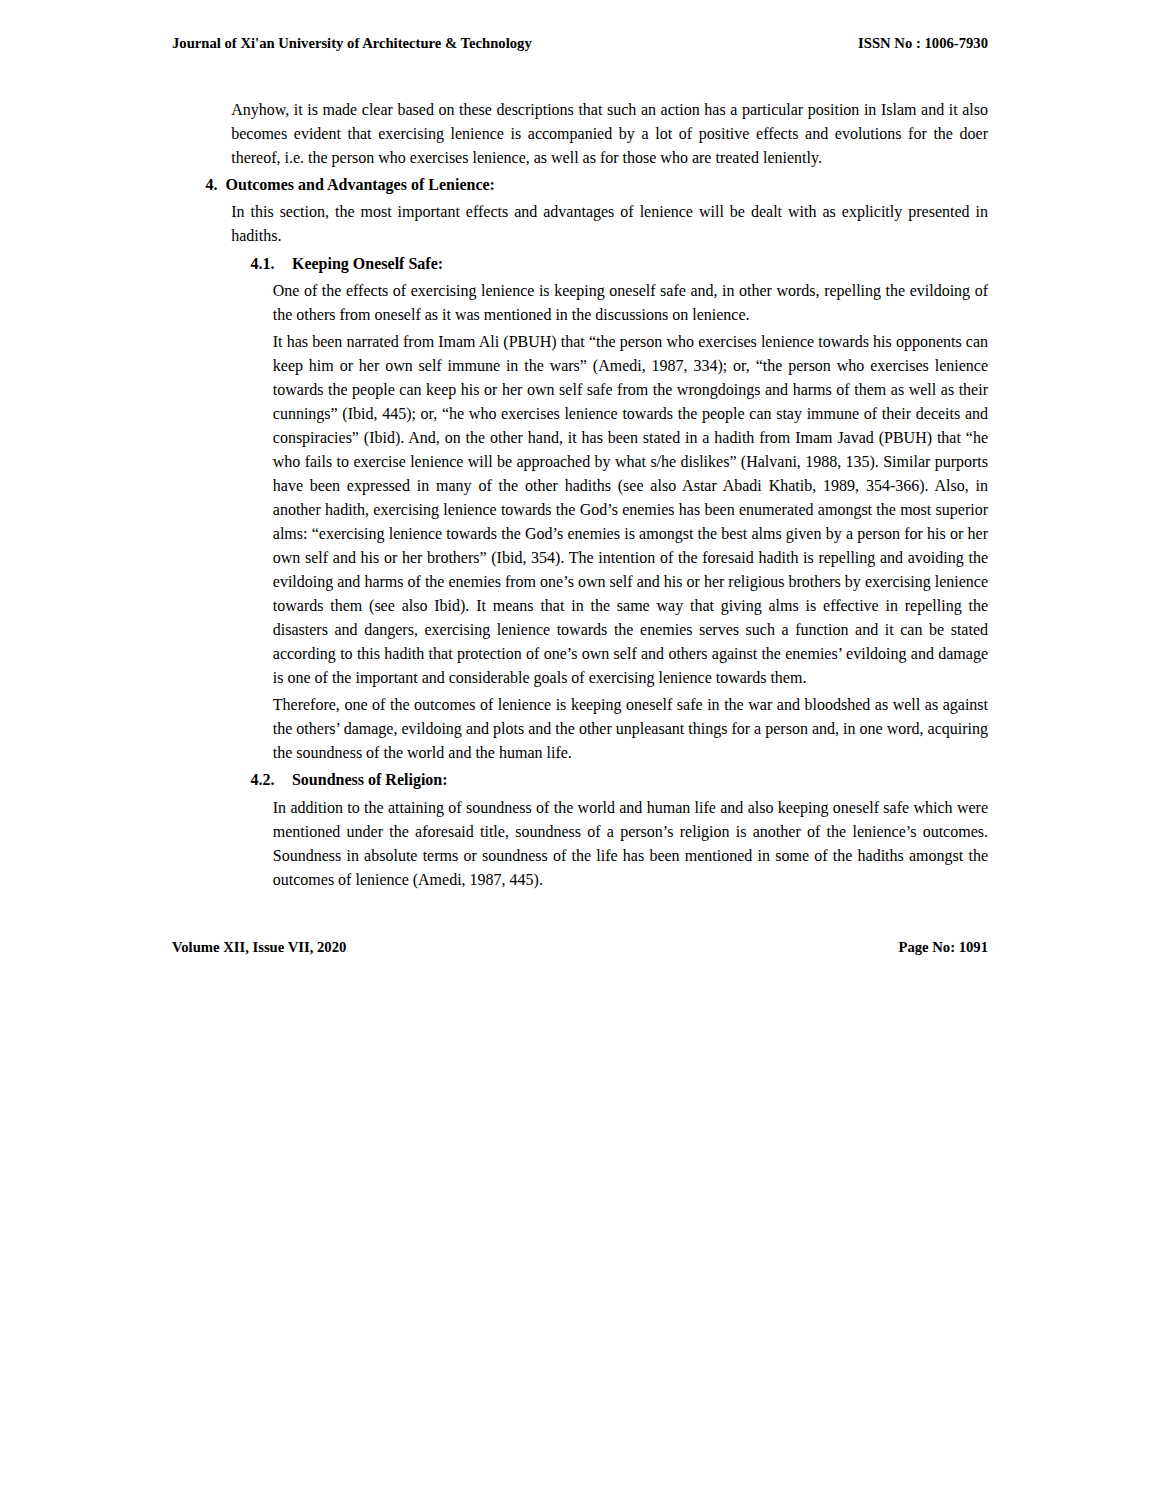Journal of Xi'an University of Architecture & Technology ISSN No : 1006-7930
Anyhow, it is made clear based on these descriptions that such an action has a particular position in Islam and it also becomes evident that exercising lenience is accompanied by a lot of positive effects and evolutions for the doer thereof, i.e. the person who exercises lenience, as well as for those who are treated leniently.
4. Outcomes and Advantages of Lenience:
In this section, the most important effects and advantages of lenience will be dealt with as explicitly presented in hadiths.
4.1. Keeping Oneself Safe:
One of the effects of exercising lenience is keeping oneself safe and, in other words, repelling the evildoing of the others from oneself as it was mentioned in the discussions on lenience.
It has been narrated from Imam Ali (PBUH) that “the person who exercises lenience towards his opponents can keep him or her own self immune in the wars” (Amedi, 1987, 334); or, “the person who exercises lenience towards the people can keep his or her own self safe from the wrongdoings and harms of them as well as their cunnings” (Ibid, 445); or, “he who exercises lenience towards the people can stay immune of their deceits and conspiracies” (Ibid). And, on the other hand, it has been stated in a hadith from Imam Javad (PBUH) that “he who fails to exercise lenience will be approached by what s/he dislikes” (Halvani, 1988, 135). Similar purports have been expressed in many of the other hadiths (see also Astar Abadi Khatib, 1989, 354-366). Also, in another hadith, exercising lenience towards the God’s enemies has been enumerated amongst the most superior alms: “exercising lenience towards the God’s enemies is amongst the best alms given by a person for his or her own self and his or her brothers” (Ibid, 354). The intention of the foresaid hadith is repelling and avoiding the evildoing and harms of the enemies from one’s own self and his or her religious brothers by exercising lenience towards them (see also Ibid). It means that in the same way that giving alms is effective in repelling the disasters and dangers, exercising lenience towards the enemies serves such a function and it can be stated according to this hadith that protection of one’s own self and others against the enemies’ evildoing and damage is one of the important and considerable goals of exercising lenience towards them.
Therefore, one of the outcomes of lenience is keeping oneself safe in the war and bloodshed as well as against the others’ damage, evildoing and plots and the other unpleasant things for a person and, in one word, acquiring the soundness of the world and the human life.
4.2. Soundness of Religion:
In addition to the attaining of soundness of the world and human life and also keeping oneself safe which were mentioned under the aforesaid title, soundness of a person’s religion is another of the lenience’s outcomes. Soundness in absolute terms or soundness of the life has been mentioned in some of the hadiths amongst the outcomes of lenience (Amedi, 1987, 445).
Volume XII, Issue VII, 2020 Page No: 1091